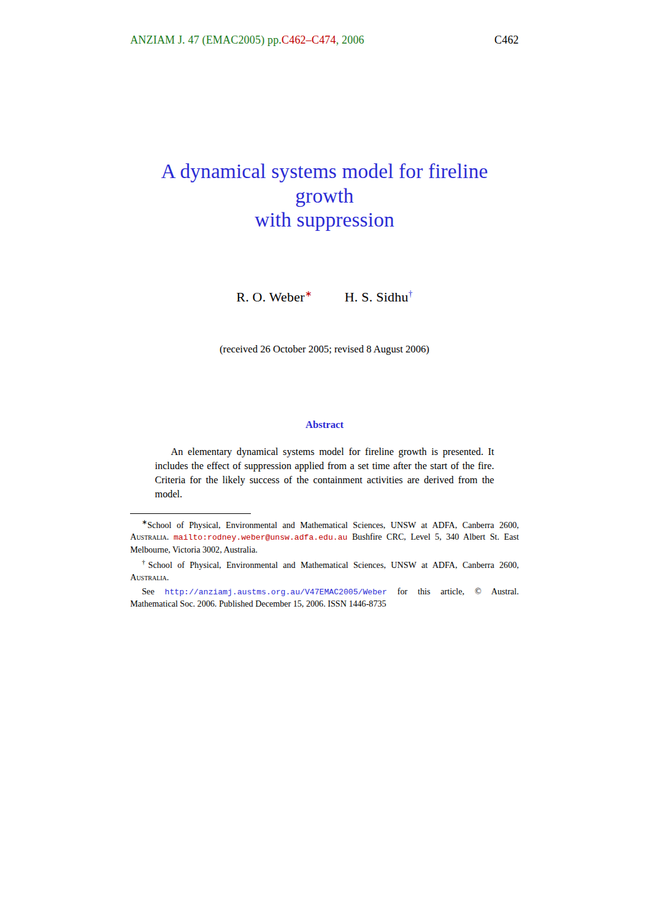ANZIAM J. 47 (EMAC2005) pp. C462–C474, 2006
C462
A dynamical systems model for fireline growth
with suppression
R. O. Weber∗ H. S. Sidhu†
(received 26 October 2005; revised 8 August 2006)
Abstract
An elementary dynamical systems model for fireline growth is presented. It includes the effect of suppression applied from a set time after the start of the fire. Criteria for the likely success of the containment activities are derived from the model.
∗School of Physical, Environmental and Mathematical Sciences, UNSW at ADFA, Canberra 2600, Australia. mailto:rodney.weber@unsw.adfa.edu.au Bushfire CRC, Level 5, 340 Albert St. East Melbourne, Victoria 3002, Australia.
†School of Physical, Environmental and Mathematical Sciences, UNSW at ADFA, Canberra 2600, Australia.
See http://anziamj.austms.org.au/V47EMAC2005/Weber for this article, © Austral. Mathematical Soc. 2006. Published December 15, 2006. ISSN 1446-8735